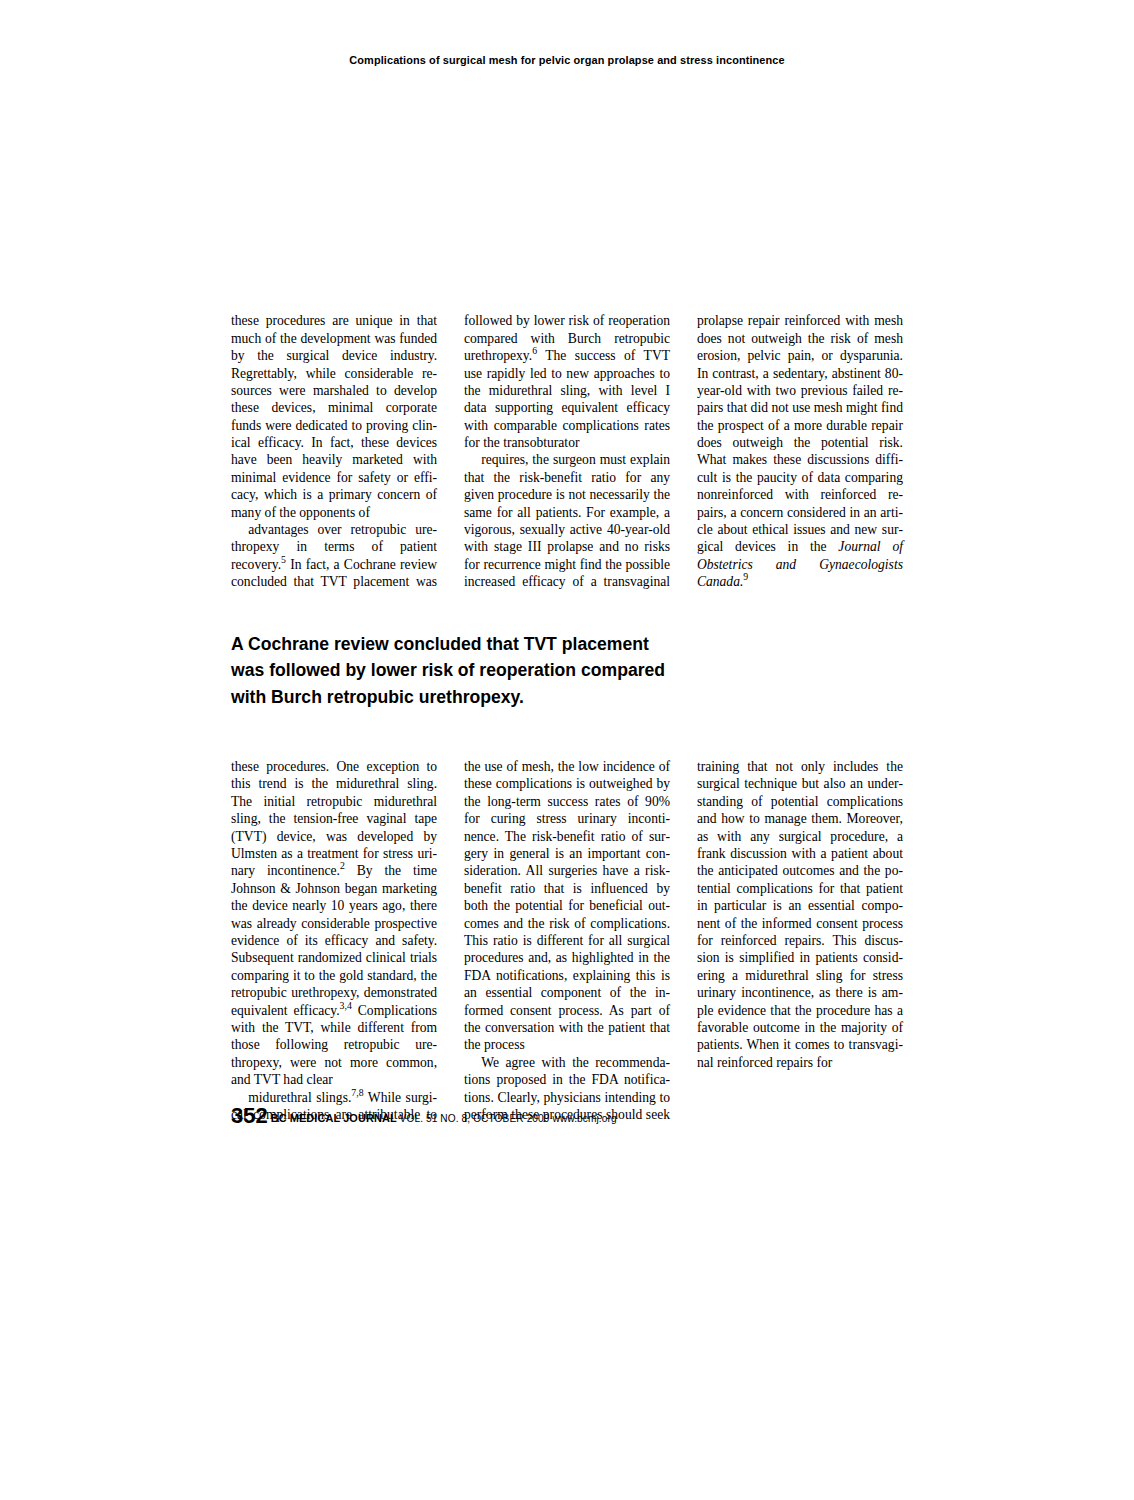Complications of surgical mesh for pelvic organ prolapse and stress incontinence
these procedures are unique in that much of the development was funded by the surgical device industry. Regrettably, while considerable resources were marshaled to develop these devices, minimal corporate funds were dedicated to proving clinical efficacy. In fact, these devices have been heavily marketed with minimal evidence for safety or efficacy, which is a primary concern of many of the opponents of
advantages over retropubic urethropexy in terms of patient recovery.5 In fact, a Cochrane review concluded that TVT placement was followed by lower risk of reoperation compared with Burch retropubic urethropexy.6 The success of TVT use rapidly led to new approaches to the midurethral sling, with level I data supporting equivalent efficacy with comparable complications rates for the transobturator
requires, the surgeon must explain that the risk-benefit ratio for any given procedure is not necessarily the same for all patients. For example, a vigorous, sexually active 40-year-old with stage III prolapse and no risks for recurrence might find the possible increased efficacy of a transvaginal prolapse repair reinforced with mesh does not outweigh the risk of mesh erosion, pelvic pain, or dysparunia. In contrast, a sedentary, abstinent 80-year-old with two previous failed repairs that did not use mesh might find the prospect of a more durable repair does outweigh the potential risk. What makes these discussions difficult is the paucity of data comparing nonreinforced with reinforced repairs, a concern considered in an article about ethical issues and new surgical devices in the Journal of Obstetrics and Gynaecologists Canada.9
A Cochrane review concluded that TVT placement was followed by lower risk of reoperation compared with Burch retropubic urethropexy.
these procedures. One exception to this trend is the midurethral sling. The initial retropubic midurethral sling, the tension-free vaginal tape (TVT) device, was developed by Ulmsten as a treatment for stress urinary incontinence.2 By the time Johnson & Johnson began marketing the device nearly 10 years ago, there was already considerable prospective evidence of its efficacy and safety. Subsequent randomized clinical trials comparing it to the gold standard, the retropubic urethropexy, demonstrated equivalent efficacy.3,4 Complications with the TVT, while different from those following retropubic urethropexy, were not more common, and TVT had clear
midurethral slings.7,8 While surgical complications are attributable to the use of mesh, the low incidence of these complications is outweighed by the long-term success rates of 90% for curing stress urinary incontinence. The risk-benefit ratio of surgery in general is an important consideration. All surgeries have a risk-benefit ratio that is influenced by both the potential for beneficial outcomes and the risk of complications. This ratio is different for all surgical procedures and, as highlighted in the FDA notifications, explaining this is an essential component of the informed consent process. As part of the conversation with the patient that the process
We agree with the recommendations proposed in the FDA notifications. Clearly, physicians intending to perform these procedures should seek training that not only includes the surgical technique but also an understanding of potential complications and how to manage them. Moreover, as with any surgical procedure, a frank discussion with a patient about the anticipated outcomes and the potential complications for that patient in particular is an essential component of the informed consent process for reinforced repairs. This discussion is simplified in patients considering a midurethral sling for stress urinary incontinence, as there is ample evidence that the procedure has a favorable outcome in the majority of patients. When it comes to transvaginal reinforced repairs for
352 BC MEDICAL JOURNAL VOL. 51 NO. 8, OCTOBER 2009 www.bcmj.org